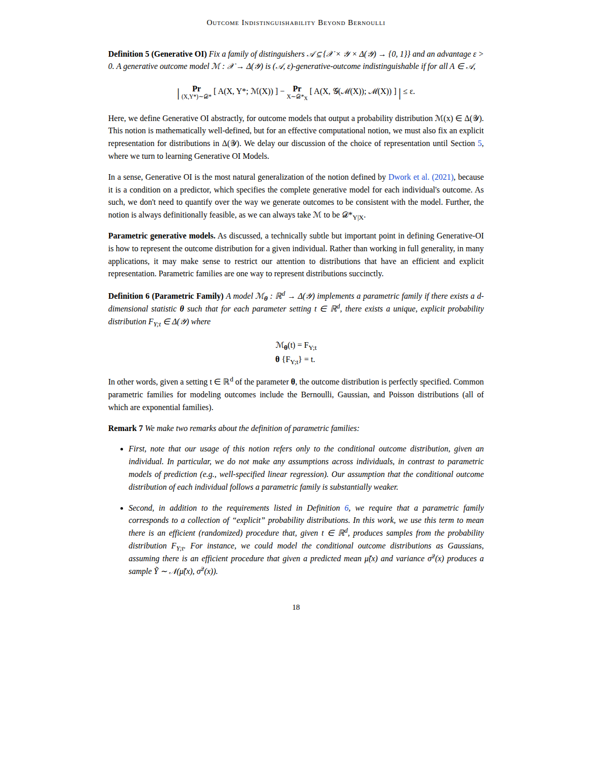Outcome Indistinguishability Beyond Bernoulli
Definition 5 (Generative OI) Fix a family of distinguishers 𝒜 ⊆ {𝒳 × 𝒴 × Δ(𝒴) → {0, 1}} and an advantage ε > 0. A generative outcome model ℳ : 𝒳 → Δ(𝒴) is (𝒜, ε)-generative-outcome indistinguishable if for all A ∈ 𝒜,
| Pr(X,Y*)∼𝒟* [ A(X, Y*; ℳ(X)) ] − Pr X∼𝒟*X [ A(X, 𝒢(ℳ(X)); ℳ(X)) ] | ≤ ε.
Here, we define Generative OI abstractly, for outcome models that output a probability distribution ℳ(x) ∈ Δ(𝒴). This notion is mathematically well-defined, but for an effective computational notion, we must also fix an explicit representation for distributions in Δ(𝒴). We delay our discussion of the choice of representation until Section 5, where we turn to learning Generative OI Models.
In a sense, Generative OI is the most natural generalization of the notion defined by Dwork et al. (2021), because it is a condition on a predictor, which specifies the complete generative model for each individual's outcome. As such, we don't need to quantify over the way we generate outcomes to be consistent with the model. Further, the notion is always definitionally feasible, as we can always take ℳ to be 𝒟*Y|X.
Parametric generative models. As discussed, a technically subtle but important point in defining Generative-OI is how to represent the outcome distribution for a given individual. Rather than working in full generality, in many applications, it may make sense to restrict our attention to distributions that have an efficient and explicit representation. Parametric families are one way to represent distributions succinctly.
Definition 6 (Parametric Family) A model ℳθ : ℝd → Δ(𝒴) implements a parametric family if there exists a d-dimensional statistic θ such that for each parameter setting t ∈ ℝd, there exists a unique, explicit probability distribution FY;t ∈ Δ(𝒴) where
ℳθ(t) = FY;t
θ {FY;t} = t.
In other words, given a setting t ∈ ℝd of the parameter θ, the outcome distribution is perfectly specified. Common parametric families for modeling outcomes include the Bernoulli, Gaussian, and Poisson distributions (all of which are exponential families).
Remark 7 We make two remarks about the definition of parametric families:
First, note that our usage of this notion refers only to the conditional outcome distribution, given an individual. In particular, we do not make any assumptions across individuals, in contrast to parametric models of prediction (e.g., well-specified linear regression). Our assumption that the conditional outcome distribution of each individual follows a parametric family is substantially weaker.
Second, in addition to the requirements listed in Definition 6, we require that a parametric family corresponds to a collection of “explicit” probability distributions. In this work, we use this term to mean there is an efficient (randomized) procedure that, given t ∈ ℝd, produces samples from the probability distribution FY;t. For instance, we could model the conditional outcome distributions as Gaussians, assuming there is an efficient procedure that given a predicted mean μ̃(x) and variance σ̃2(x) produces a sample Ỹ ∼ 𝒩(μ̃(x), σ̃2(x)).
18